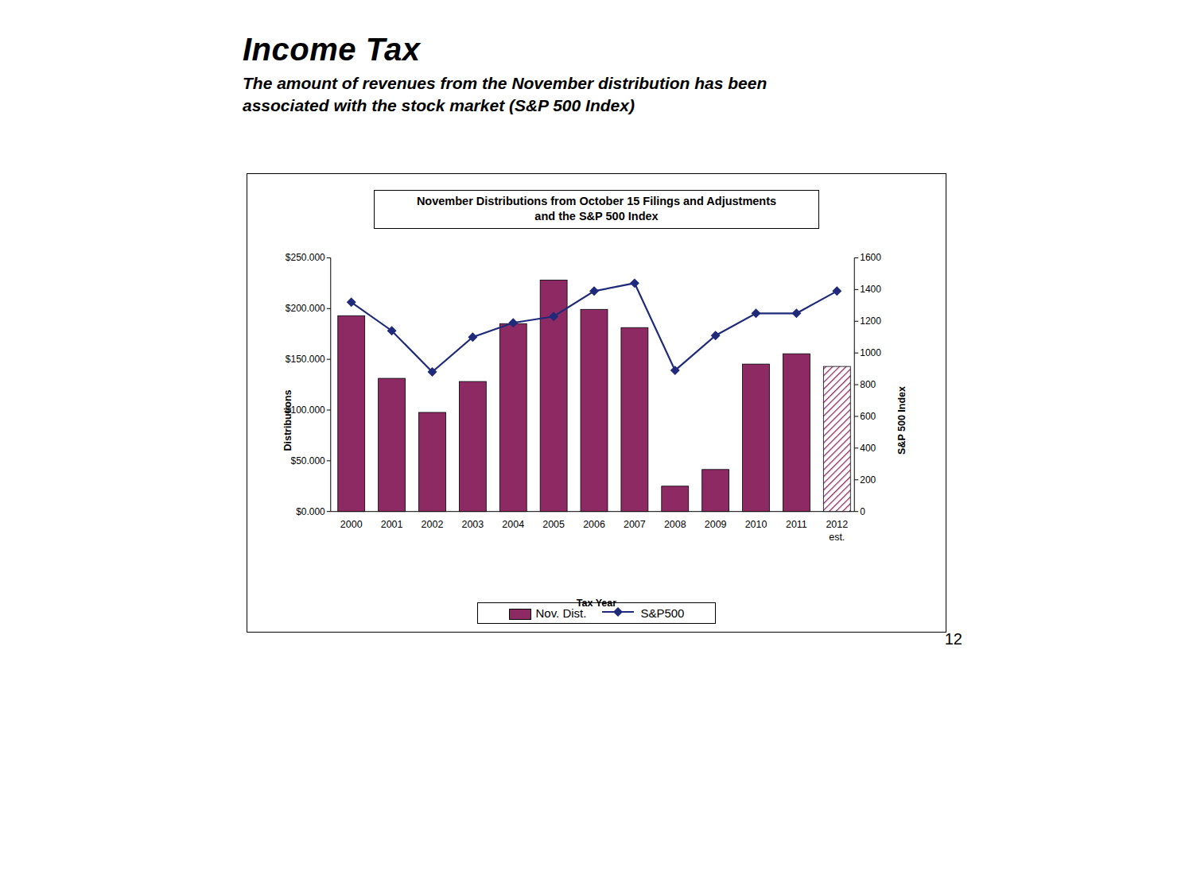Income Tax
The amount of revenues from the November distribution has been
associated with the stock market (S&P 500 Index)
November Distributions from October 15 Filings and Adjustments
and the S&P 500 Index
Distributions
S&P 500 Index
$250.000 $200.000 $150.000 $100.000 $50.000 $0.000 1600 1400 1200 1000 800 600 400 200 0 2000 2001 2002 2003 2004 2005 2006 2007 2008 2009 2010 2011 2012 est.
Tax Year
Nov. Dist. S&P500
12